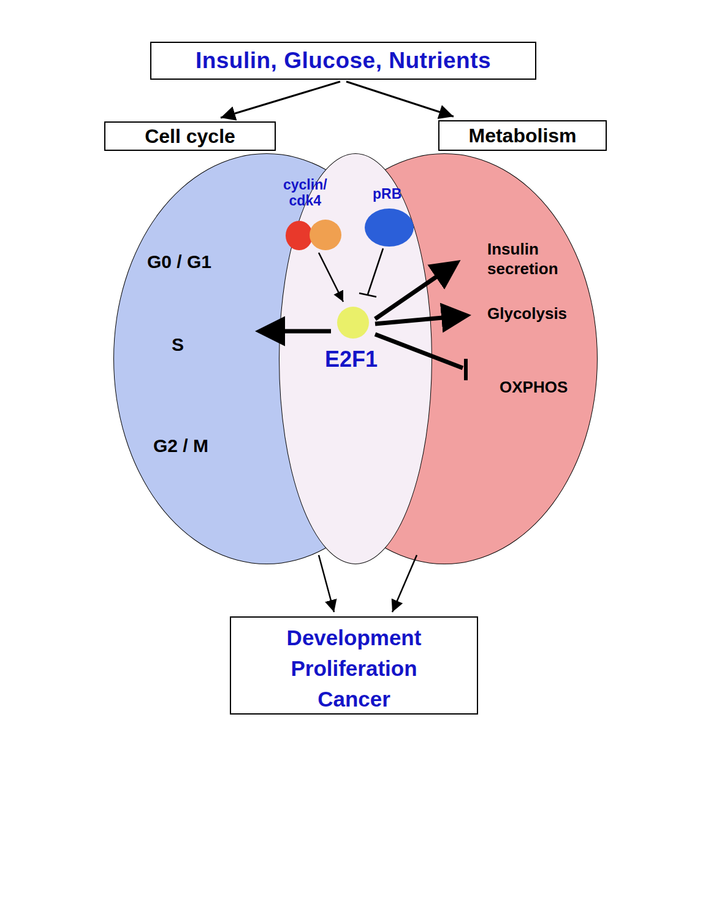Insulin, Glucose, Nutrients
Cell cycle
Metabolism
G0 / G1
S
G2 / M
Insulin
secretion
Glycolysis
OXPHOS
cyclin/
cdk4
pRB
E2F1
Development
Proliferation
Cancer